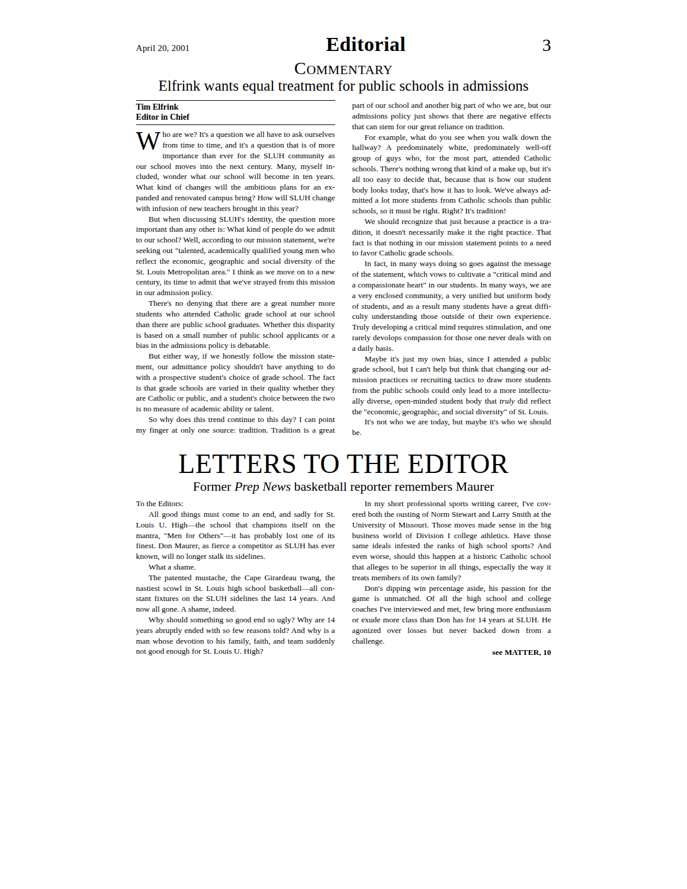April 20, 2001
Editorial
3
COMMENTARY
Elfrink wants equal treatment for public schools in admissions
Tim Elfrink Editor in Chief
Who are we? It's a question we all have to ask ourselves from time to time, and it's a question that is of more importance than ever for the SLUH community as our school moves into the next century. Many, myself included, wonder what our school will become in ten years. What kind of changes will the ambitious plans for an expanded and renovated campus bring? How will SLUH change with infusion of new teachers brought in this year?
But when discussing SLUH's identity, the question more important than any other is: What kind of people do we admit to our school? Well, according to our mission statement, we're seeking out "talented, academically qualified young men who reflect the economic, geographic and social diversity of the St. Louis Metropolitan area." I think as we move on to a new century, its time to admit that we've strayed from this mission in our admission policy.
There's no denying that there are a great number more students who attended Catholic grade school at our school than there are public school graduates. Whether this disparity is based on a small number of public school applicants or a bias in the admissions policy is debatable.
But either way, if we honestly follow the mission statement, our admittance policy shouldn't have anything to do with a prospective student's choice of grade school. The fact is that grade schools are varied in their quality whether they are Catholic or public, and a student's choice between the two is no measure of academic ability or talent.
So why does this trend continue to this day? I can point my finger at only one source: tradition. Tradition is a great part of our school and another big part of who we are, but our admissions policy just shows that there are negative effects that can stem for our great reliance on tradition.
For example, what do you see when you walk down the hallway? A predominately white, predominately well-off group of guys who, for the most part, attended Catholic schools. There's nothing wrong that kind of a make up, but it's all too easy to decide that, because that is how our student body looks today, that's how it has to look. We've always admitted a lot more students from Catholic schools than public schools, so it must be right. Right? It's tradition!
We should recognize that just because a practice is a tradition, it doesn't necessarily make it the right practice. That fact is that nothing in our mission statement points to a need to favor Catholic grade schools.
In fact, in many ways doing so goes against the message of the statement, which vows to cultivate a "critical mind and a compassionate heart" in our students. In many ways, we are a very enclosed community, a very unified but uniform body of students, and as a result many students have a great difficulty understanding those outside of their own experience. Truly developing a critical mind requires stimulation, and one rarely devolops compassion for those one never deals with on a daily basis.
Maybe it's just my own bias, since I attended a public grade school, but I can't help but think that changing our admission practices or recruiting tactics to draw more students from the public schools could only lead to a more intellectually diverse, open-minded student body that truly did reflect the "economic, geographic, and social diversity" of St. Louis.
It's not who we are today, but maybe it's who we should be.
LETTERS TO THE EDITOR
Former Prep News basketball reporter remembers Maurer
To the Editors:
All good things must come to an end, and sadly for St. Louis U. High—the school that champions itself on the mantra, "Men for Others"—it has probably lost one of its finest. Don Maurer, as fierce a competitor as SLUH has ever known, will no longer stalk its sidelines.
What a shame.
The patented mustache, the Cape Girardeau twang, the nastiest scowl in St. Louis high school basketball—all constant fixtures on the SLUH sidelines the last 14 years. And now all gone. A shame, indeed.
Why should something so good end so ugly? Why are 14 years abruptly ended with so few reasons told? And why is a man whose devotion to his family, faith, and team suddenly not good enough for St. Louis U. High?
In my short professional sports writing career, I've covered both the ousting of Norm Stewart and Larry Smith at the University of Missouri. Those moves made sense in the big business world of Division I college athletics. Have those same ideals infested the ranks of high school sports? And even worse, should this happen at a historic Catholic school that alleges to be superior in all things, especially the way it treats members of its own family?
Don's dipping win percentage aside, his passion for the game is unmatched. Of all the high school and college coaches I've interviewed and met, few bring more enthusiasm or exude more class than Don has for 14 years at SLUH. He agonized over losses but never backed down from a challenge.
see MATTER, 10